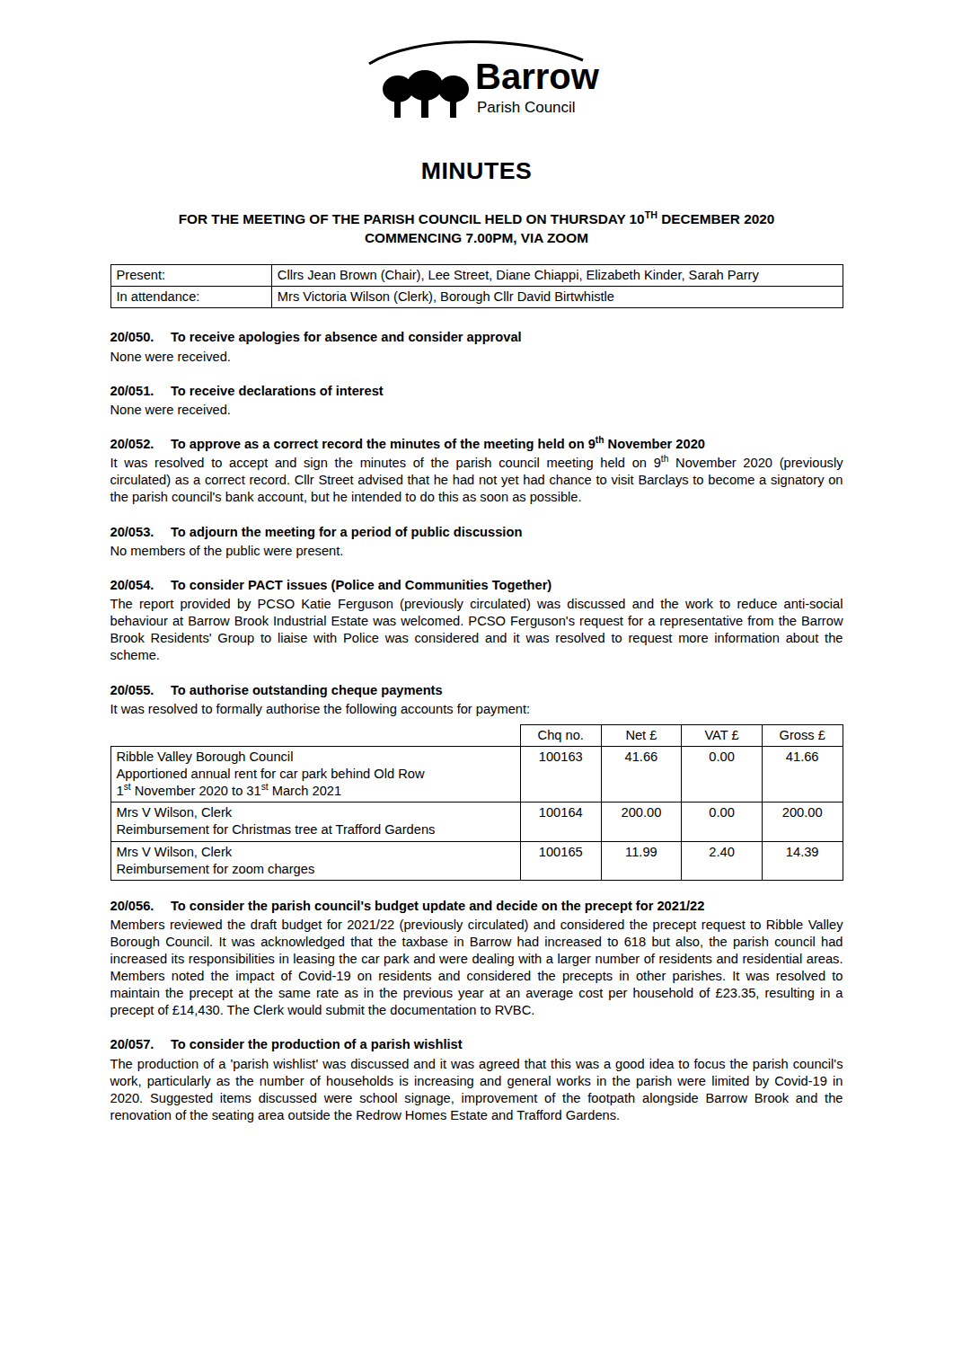Barrow Parish Council
MINUTES
FOR THE MEETING OF THE PARISH COUNCIL HELD ON THURSDAY 10TH DECEMBER 2020
COMMENCING 7.00PM, VIA ZOOM
| Present: | Cllrs Jean Brown (Chair), Lee Street, Diane Chiappi, Elizabeth Kinder, Sarah Parry |
| In attendance: | Mrs Victoria Wilson (Clerk), Borough Cllr David Birtwhistle |
20/050. To receive apologies for absence and consider approval
None were received.
20/051. To receive declarations of interest
None were received.
20/052. To approve as a correct record the minutes of the meeting held on 9th November 2020
It was resolved to accept and sign the minutes of the parish council meeting held on 9th November 2020 (previously circulated) as a correct record. Cllr Street advised that he had not yet had chance to visit Barclays to become a signatory on the parish council's bank account, but he intended to do this as soon as possible.
20/053. To adjourn the meeting for a period of public discussion
No members of the public were present.
20/054. To consider PACT issues (Police and Communities Together)
The report provided by PCSO Katie Ferguson (previously circulated) was discussed and the work to reduce anti-social behaviour at Barrow Brook Industrial Estate was welcomed. PCSO Ferguson's request for a representative from the Barrow Brook Residents' Group to liaise with Police was considered and it was resolved to request more information about the scheme.
20/055. To authorise outstanding cheque payments
It was resolved to formally authorise the following accounts for payment:
| | Chq no. | Net £ | VAT £ | Gross £ |
| --- | --- | --- | --- | --- |
| Ribble Valley Borough Council Apportioned annual rent for car park behind Old Row 1 st November 2020 to 31 st March 2021 | 100163 | 41.66 | 0.00 | 41.66 |
| Mrs V Wilson, Clerk Reimbursement for Christmas tree at Trafford Gardens | 100164 | 200.00 | 0.00 | 200.00 |
| Mrs V Wilson, Clerk Reimbursement for zoom charges | 100165 | 11.99 | 2.40 | 14.39 |
20/056. To consider the parish council's budget update and decide on the precept for 2021/22
Members reviewed the draft budget for 2021/22 (previously circulated) and considered the precept request to Ribble Valley Borough Council. It was acknowledged that the taxbase in Barrow had increased to 618 but also, the parish council had increased its responsibilities in leasing the car park and were dealing with a larger number of residents and residential areas. Members noted the impact of Covid-19 on residents and considered the precepts in other parishes. It was resolved to maintain the precept at the same rate as in the previous year at an average cost per household of £23.35, resulting in a precept of £14,430. The Clerk would submit the documentation to RVBC.
20/057. To consider the production of a parish wishlist
The production of a 'parish wishlist' was discussed and it was agreed that this was a good idea to focus the parish council's work, particularly as the number of households is increasing and general works in the parish were limited by Covid-19 in 2020. Suggested items discussed were school signage, improvement of the footpath alongside Barrow Brook and the renovation of the seating area outside the Redrow Homes Estate and Trafford Gardens.